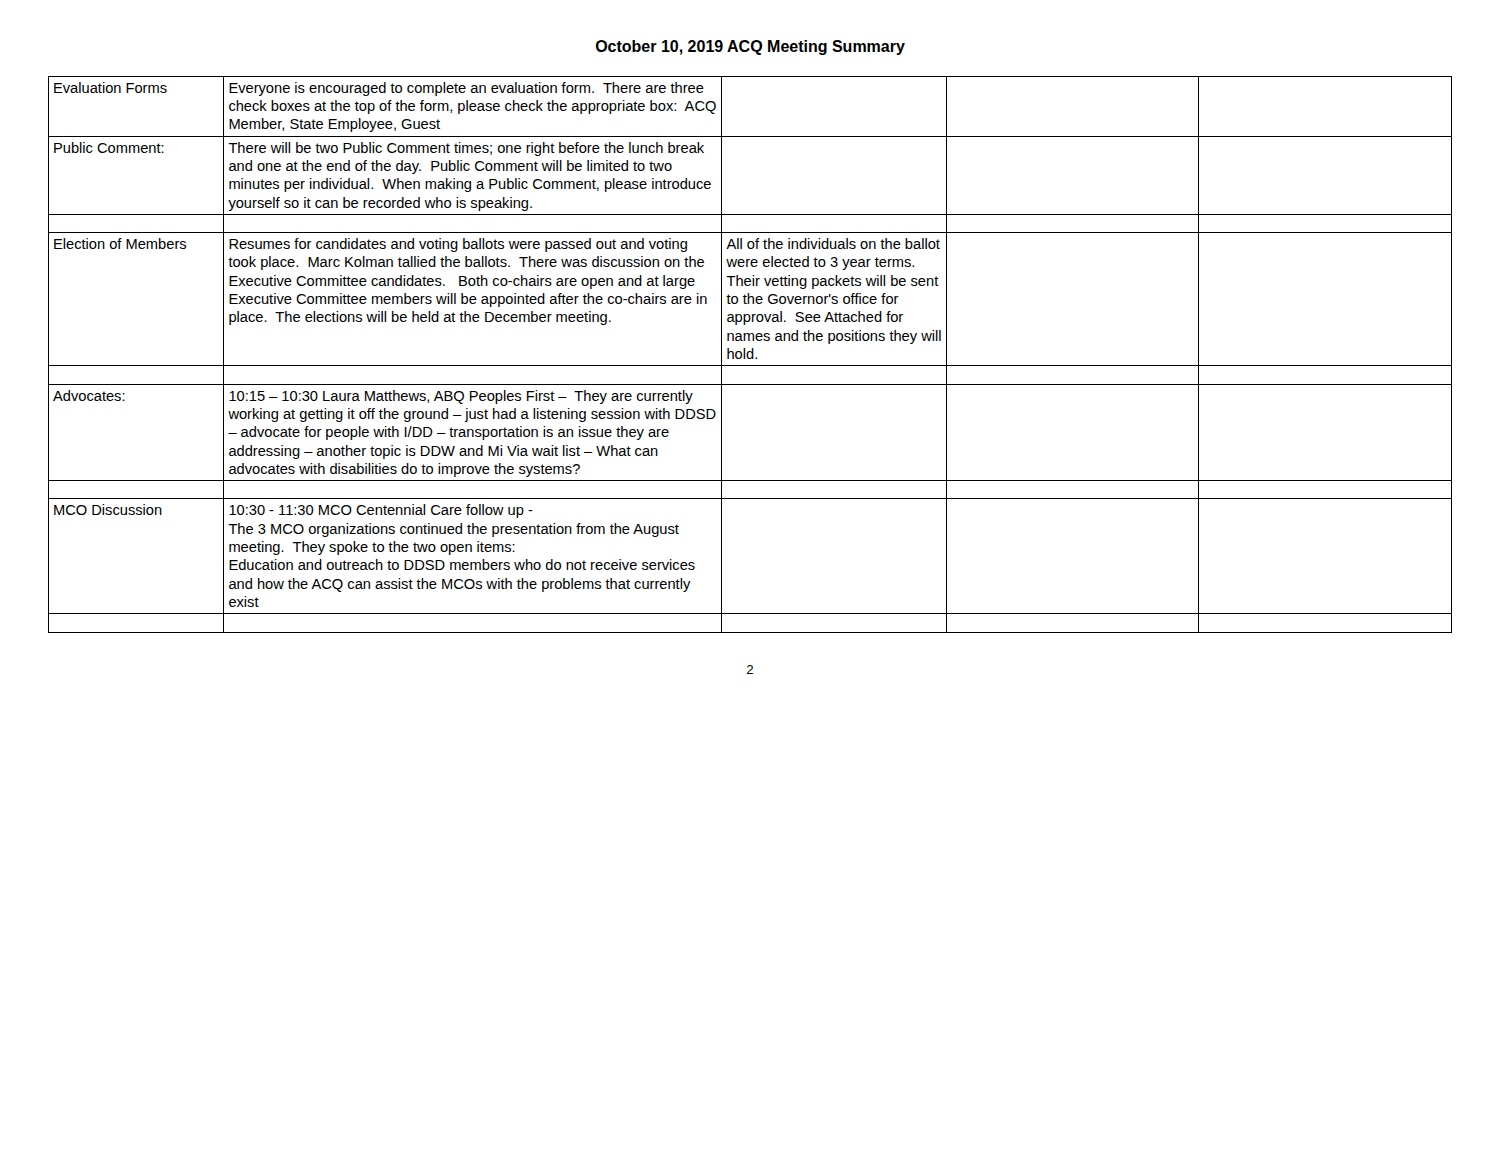October 10, 2019 ACQ Meeting Summary
| Evaluation Forms | Everyone is encouraged to complete an evaluation form. There are three check boxes at the top of the form, please check the appropriate box: ACQ Member, State Employee, Guest | | | |
| Public Comment: | There will be two Public Comment times; one right before the lunch break and one at the end of the day. Public Comment will be limited to two minutes per individual. When making a Public Comment, please introduce yourself so it can be recorded who is speaking. | | | |
| Election of Members | Resumes for candidates and voting ballots were passed out and voting took place. Marc Kolman tallied the ballots. There was discussion on the Executive Committee candidates. Both co-chairs are open and at large Executive Committee members will be appointed after the co-chairs are in place. The elections will be held at the December meeting. | All of the individuals on the ballot were elected to 3 year terms. Their vetting packets will be sent to the Governor's office for approval. See Attached for names and the positions they will hold. | | |
| Advocates: | 10:15 – 10:30 Laura Matthews, ABQ Peoples First – They are currently working at getting it off the ground – just had a listening session with DDSD – advocate for people with I/DD – transportation is an issue they are addressing – another topic is DDW and Mi Via wait list – What can advocates with disabilities do to improve the systems? | | | |
| MCO Discussion | 10:30 - 11:30 MCO Centennial Care follow up - The 3 MCO organizations continued the presentation from the August meeting. They spoke to the two open items: Education and outreach to DDSD members who do not receive services and how the ACQ can assist the MCOs with the problems that currently exist | | | |
2